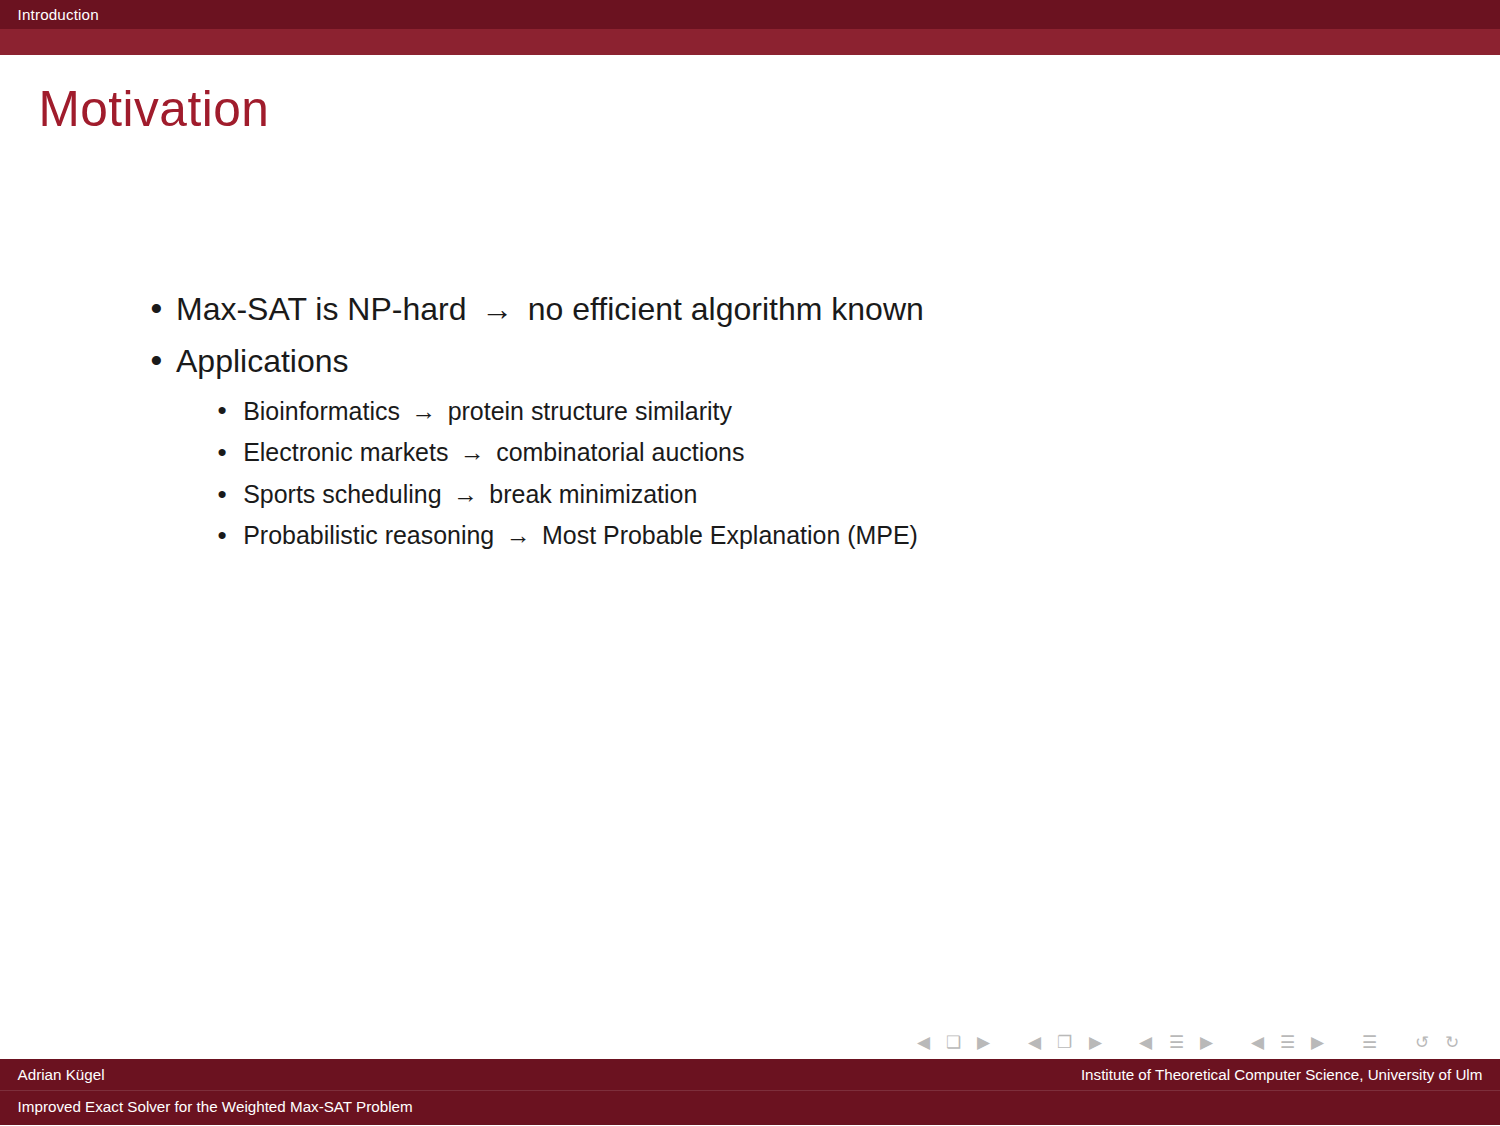Introduction
Motivation
Max-SAT is NP-hard → no efficient algorithm known
Applications
Bioinformatics → protein structure similarity
Electronic markets → combinatorial auctions
Sports scheduling → break minimization
Probabilistic reasoning → Most Probable Explanation (MPE)
◀ ❑ ▶ ◀ ❐ ▶ ◀ ☰ ▶ ◀ ☰ ▶ ☰ ↺ ↻
Adrian Kügel Institute of Theoretical Computer Science, University of Ulm
Improved Exact Solver for the Weighted Max-SAT Problem